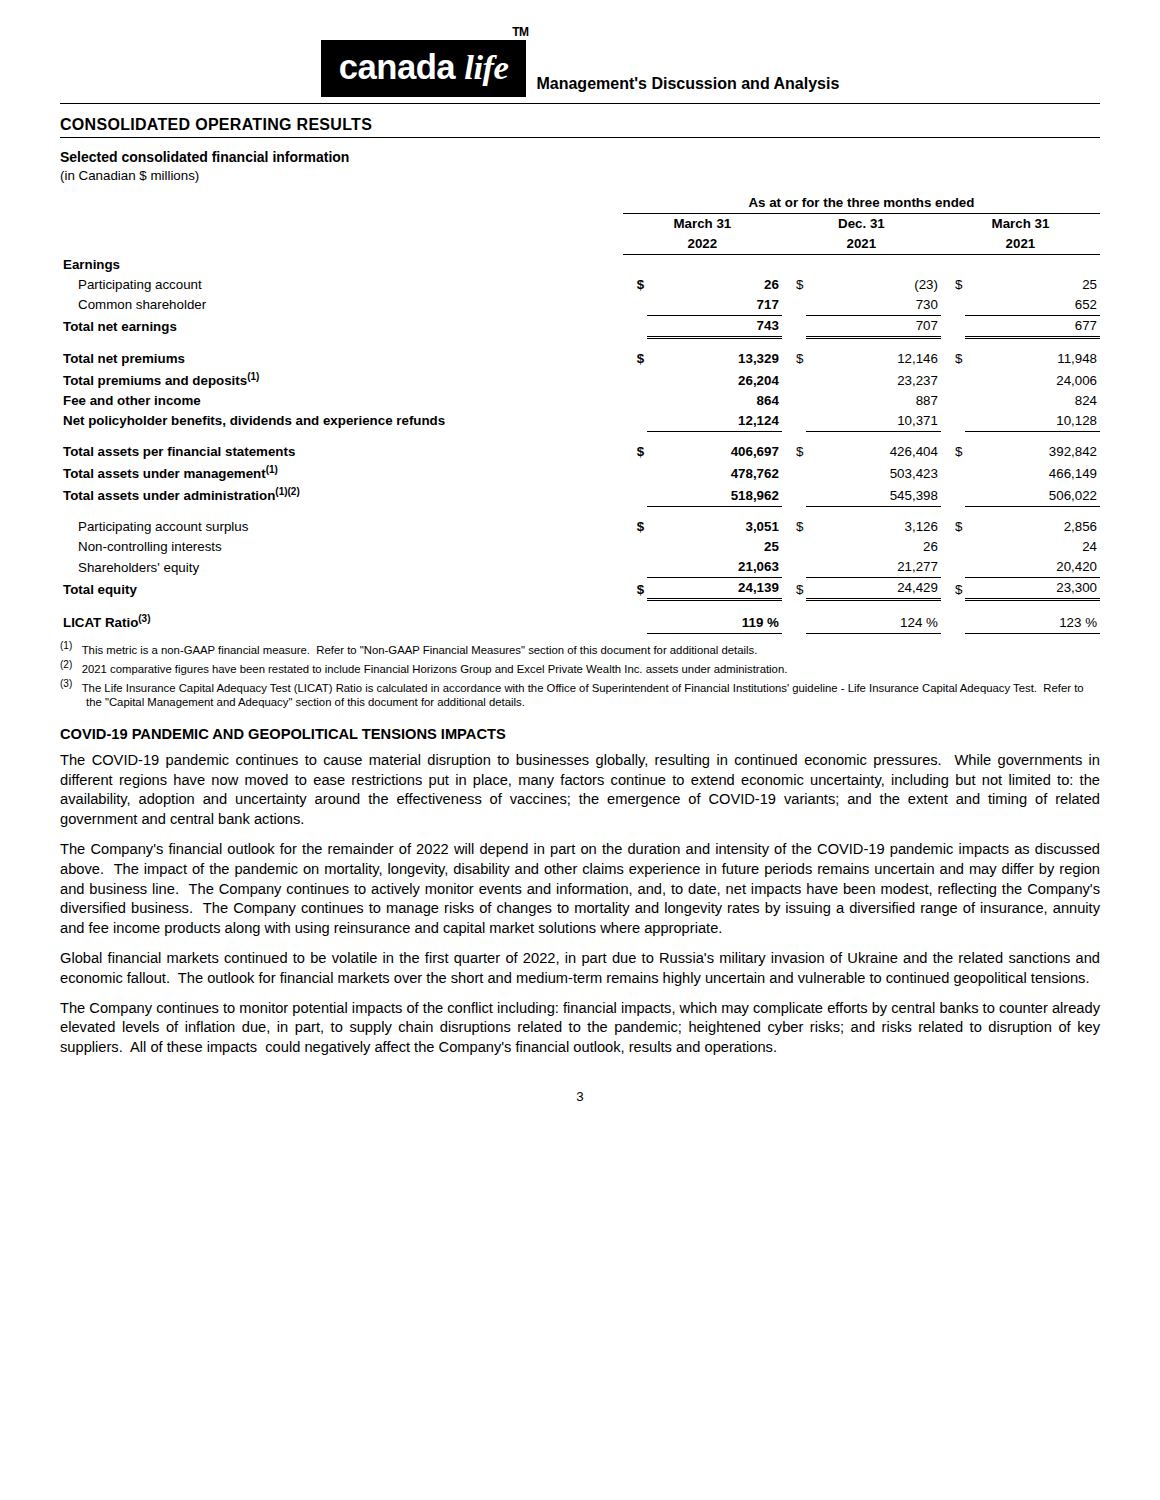canada life TM
Management's Discussion and Analysis
CONSOLIDATED OPERATING RESULTS
Selected consolidated financial information
(in Canadian $ millions)
| | As at or for the three months ended |
| | March 31 | Dec. 31 | March 31 |
| | 2022 | 2021 | 2021 |
| Earnings | | | | | | |
| Participating account | $ | 26 | $ | (23) | $ | 25 |
| Common shareholder | | 717 | | 730 | | 652 |
| Total net earnings | | 743 | | 707 | | 677 |
| Total net premiums | $ | 13,329 | $ | 12,146 | $ | 11,948 |
| Total premiums and deposits (1) | | 26,204 | | 23,237 | | 24,006 |
| Fee and other income | | 864 | | 887 | | 824 |
| Net policyholder benefits, dividends and experience refunds | | 12,124 | | 10,371 | | 10,128 |
| Total assets per financial statements | $ | 406,697 | $ | 426,404 | $ | 392,842 |
| Total assets under management (1) | | 478,762 | | 503,423 | | 466,149 |
| Total assets under administration (1)(2) | | 518,962 | | 545,398 | | 506,022 |
| Participating account surplus | $ | 3,051 | $ | 3,126 | $ | 2,856 |
| Non-controlling interests | | 25 | | 26 | | 24 |
| Shareholders' equity | | 21,063 | | 21,277 | | 20,420 |
| Total equity | $ | 24,139 | $ | 24,429 | $ | 23,300 |
| LICAT Ratio (3) | | 119 % | | 124 % | | 123 % |
(1) This metric is a non-GAAP financial measure. Refer to "Non-GAAP Financial Measures" section of this document for additional details.
(2) 2021 comparative figures have been restated to include Financial Horizons Group and Excel Private Wealth Inc. assets under administration.
(3) The Life Insurance Capital Adequacy Test (LICAT) Ratio is calculated in accordance with the Office of Superintendent of Financial Institutions' guideline - Life Insurance Capital Adequacy Test. Refer to the "Capital Management and Adequacy" section of this document for additional details.
COVID-19 PANDEMIC AND GEOPOLITICAL TENSIONS IMPACTS
The COVID-19 pandemic continues to cause material disruption to businesses globally, resulting in continued economic pressures. While governments in different regions have now moved to ease restrictions put in place, many factors continue to extend economic uncertainty, including but not limited to: the availability, adoption and uncertainty around the effectiveness of vaccines; the emergence of COVID-19 variants; and the extent and timing of related government and central bank actions.
The Company's financial outlook for the remainder of 2022 will depend in part on the duration and intensity of the COVID-19 pandemic impacts as discussed above. The impact of the pandemic on mortality, longevity, disability and other claims experience in future periods remains uncertain and may differ by region and business line. The Company continues to actively monitor events and information, and, to date, net impacts have been modest, reflecting the Company's diversified business. The Company continues to manage risks of changes to mortality and longevity rates by issuing a diversified range of insurance, annuity and fee income products along with using reinsurance and capital market solutions where appropriate.
Global financial markets continued to be volatile in the first quarter of 2022, in part due to Russia's military invasion of Ukraine and the related sanctions and economic fallout. The outlook for financial markets over the short and medium-term remains highly uncertain and vulnerable to continued geopolitical tensions.
The Company continues to monitor potential impacts of the conflict including: financial impacts, which may complicate efforts by central banks to counter already elevated levels of inflation due, in part, to supply chain disruptions related to the pandemic; heightened cyber risks; and risks related to disruption of key suppliers. All of these impacts could negatively affect the Company's financial outlook, results and operations.
3